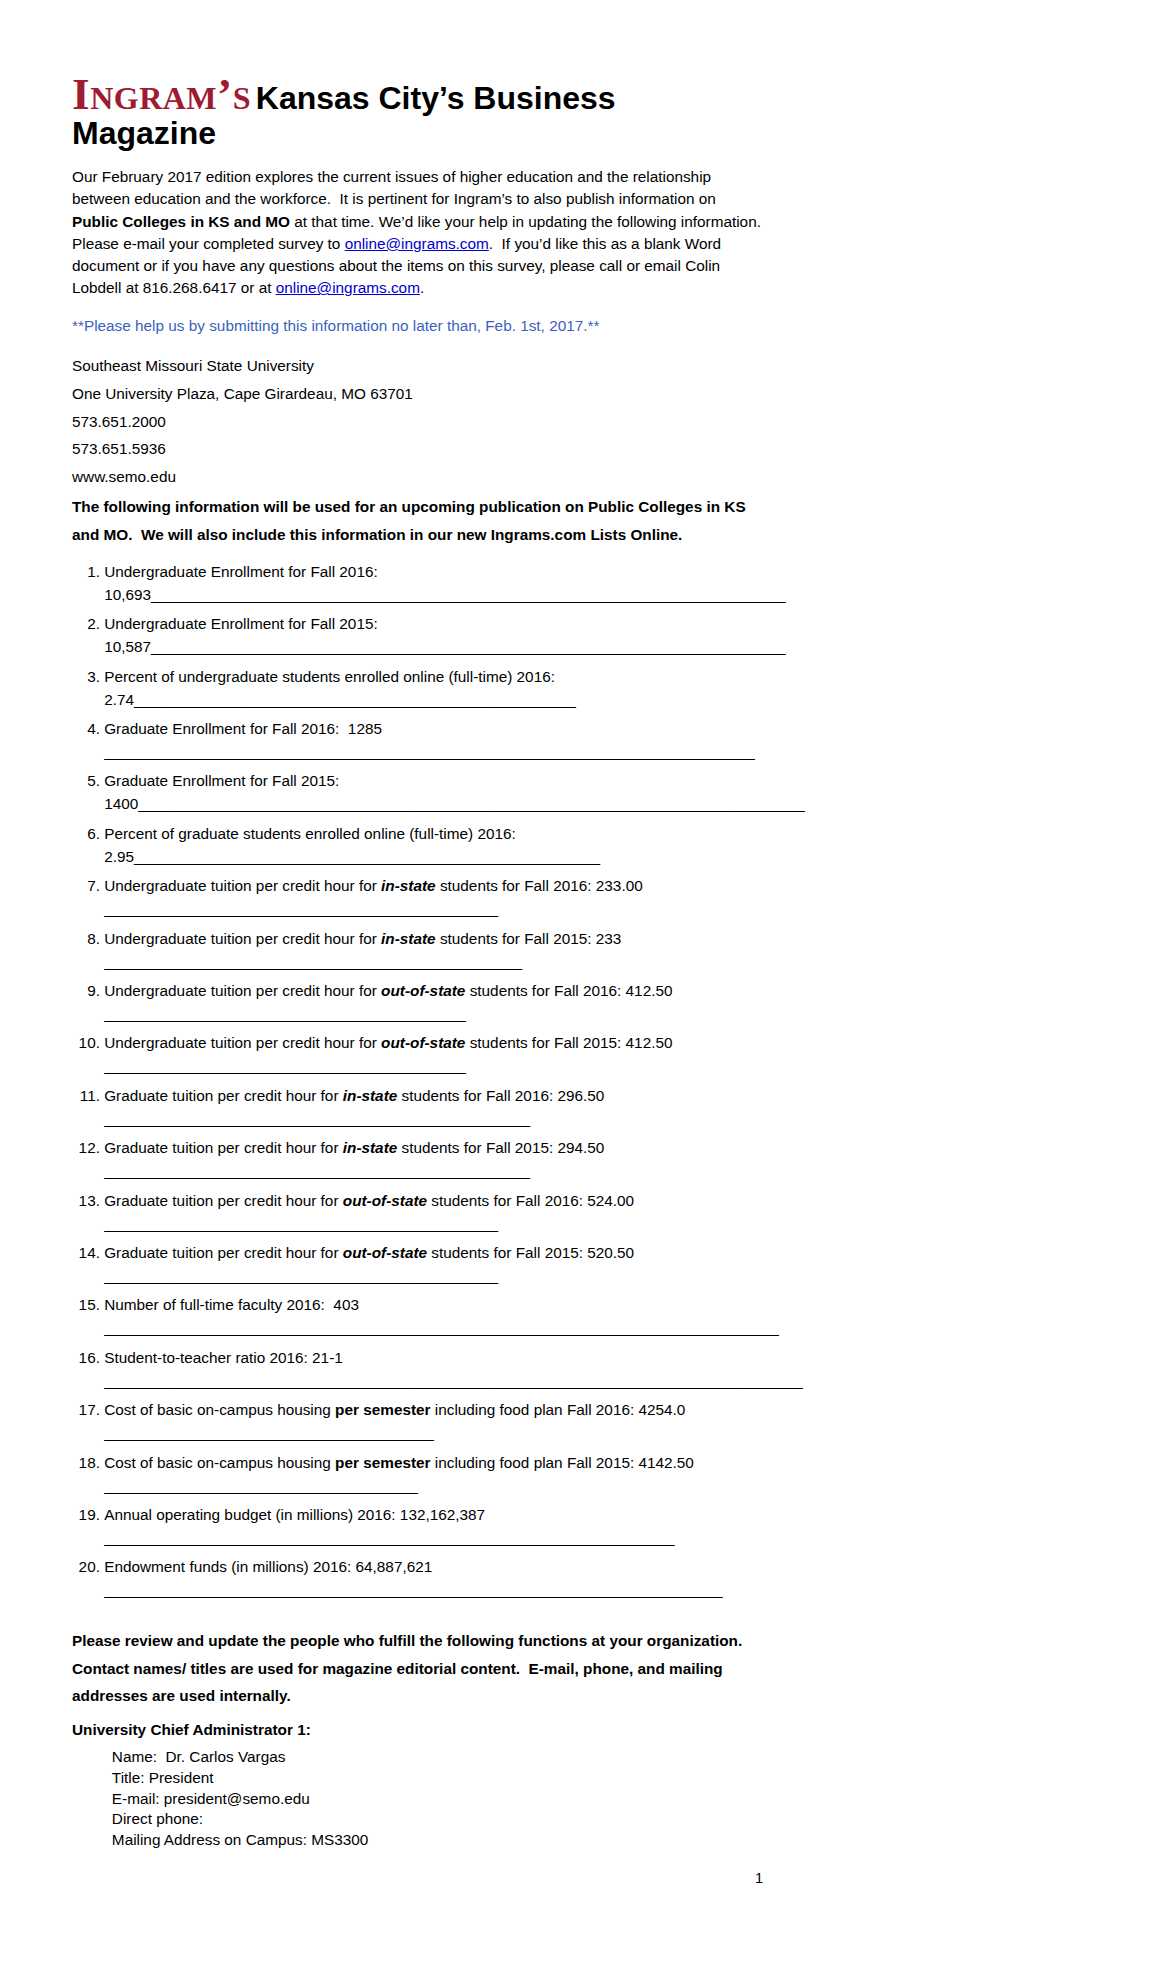Ingram’s Kansas City’s Business Magazine
Our February 2017 edition explores the current issues of higher education and the relationship between education and the workforce. It is pertinent for Ingram’s to also publish information on Public Colleges in KS and MO at that time. We’d like your help in updating the following information. Please e-mail your completed survey to online@ingrams.com. If you’d like this as a blank Word document or if you have any questions about the items on this survey, please call or email Colin Lobdell at 816.268.6417 or at online@ingrams.com.
**Please help us by submitting this information no later than, Feb. 1st, 2017.**
Southeast Missouri State University
One University Plaza, Cape Girardeau, MO 63701
573.651.2000
573.651.5936
www.semo.edu
The following information will be used for an upcoming publication on Public Colleges in KS and MO. We will also include this information in our new Ingrams.com Lists Online.
Undergraduate Enrollment for Fall 2016: 10,693_______________________________________________________________________________
Undergraduate Enrollment for Fall 2015: 10,587_______________________________________________________________________________
Percent of undergraduate students enrolled online (full-time) 2016: 2.74_______________________________________________________
Graduate Enrollment for Fall 2016: 1285 _________________________________________________________________________________
Graduate Enrollment for Fall 2015: 1400___________________________________________________________________________________
Percent of graduate students enrolled online (full-time) 2016: 2.95__________________________________________________________
Undergraduate tuition per credit hour for in-state students for Fall 2016: 233.00 _________________________________________________
Undergraduate tuition per credit hour for in-state students for Fall 2015: 233 ____________________________________________________
Undergraduate tuition per credit hour for out-of-state students for Fall 2016: 412.50 _____________________________________________
Undergraduate tuition per credit hour for out-of-state students for Fall 2015: 412.50 _____________________________________________
Graduate tuition per credit hour for in-state students for Fall 2016: 296.50 _____________________________________________________
Graduate tuition per credit hour for in-state students for Fall 2015: 294.50 _____________________________________________________
Graduate tuition per credit hour for out-of-state students for Fall 2016: 524.00 _________________________________________________
Graduate tuition per credit hour for out-of-state students for Fall 2015: 520.50 _________________________________________________
Number of full-time faculty 2016: 403 ____________________________________________________________________________________
Student-to-teacher ratio 2016: 21-1 _______________________________________________________________________________________
Cost of basic on-campus housing per semester including food plan Fall 2016: 4254.0 _________________________________________
Cost of basic on-campus housing per semester including food plan Fall 2015: 4142.50 _______________________________________
Annual operating budget (in millions) 2016: 132,162,387 _______________________________________________________________________
Endowment funds (in millions) 2016: 64,887,621 _____________________________________________________________________________
Please review and update the people who fulfill the following functions at your organization. Contact names/ titles are used for magazine editorial content. E-mail, phone, and mailing addresses are used internally.
University Chief Administrator 1:
Name: Dr. Carlos Vargas
Title: President
E-mail: president@semo.edu
Direct phone:
Mailing Address on Campus: MS3300
1